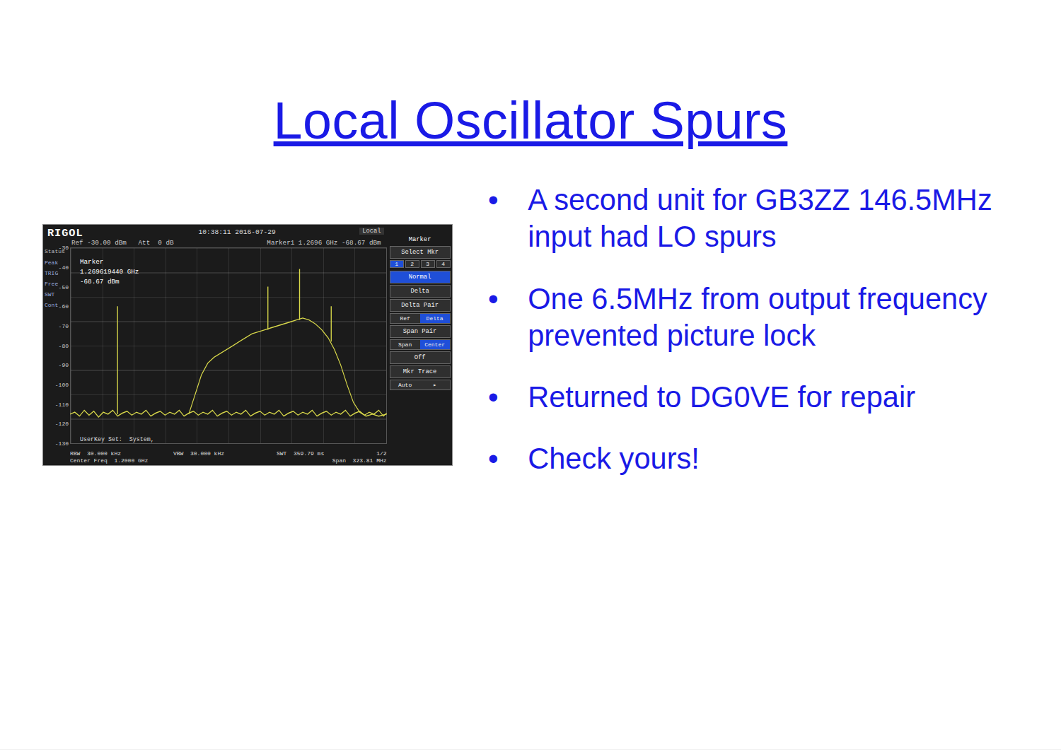Local Oscillator Spurs
RIGOL
10:38:11 2016-07-29
Local
Ref -30.00 dBm Att 0 dB
Marker1 1.2696 GHz -68.67 dBm
StatusPeak TRIG Free SWT Cont
-30
-40
-50
-60
-70
-80
-90
-100
-110
-120
-130
Marker
1.269619440 GHz
-68.67 dBm
UserKey Set: System,
Marker
Select Mkr
1
2
3
4
Normal
Delta
Delta Pair
Ref Delta
Span Pair
Span Center
Off
Mkr Trace
Auto▸
Center Freq 1.2000 GHz
Span 323.81 MHz
RBW 30.000 kHz
VBW 30.000 kHz
SWT 359.79 ms
1/2
A second unit for GB3ZZ 146.5MHz input had LO spurs
One 6.5MHz from output frequency prevented picture lock
Returned to DG0VE for repair
Check yours!